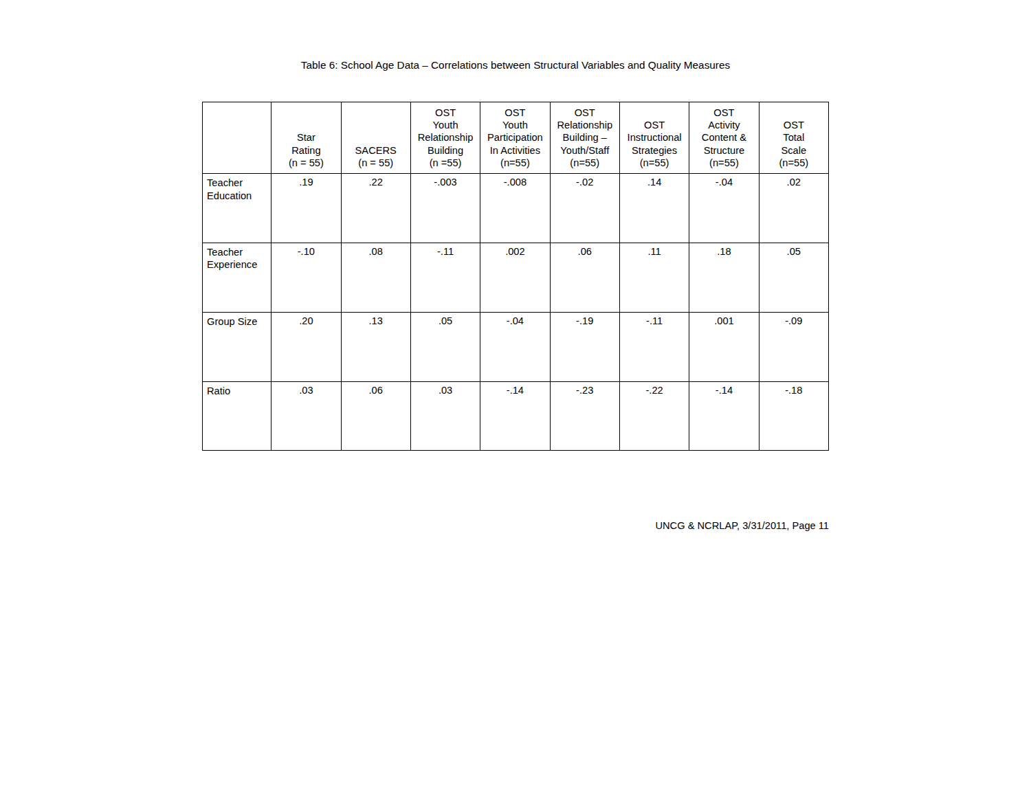Table 6: School Age Data – Correlations between Structural Variables and Quality Measures
| | Star Rating (n = 55) | SACERS (n = 55) | OST Youth Relationship Building (n =55) | OST Youth Participation In Activities (n=55) | OST Relationship Building – Youth/Staff (n=55) | OST Instructional Strategies (n=55) | OST Activity Content & Structure (n=55) | OST Total Scale (n=55) |
| --- | --- | --- | --- | --- | --- | --- | --- | --- |
| Teacher Education | .19 | .22 | -.003 | -.008 | -.02 | .14 | -.04 | .02 |
| Teacher Experience | -.10 | .08 | -.11 | .002 | .06 | .11 | .18 | .05 |
| Group Size | .20 | .13 | .05 | -.04 | -.19 | -.11 | .001 | -.09 |
| Ratio | .03 | .06 | .03 | -.14 | -.23 | -.22 | -.14 | -.18 |
UNCG & NCRLAP, 3/31/2011, Page 11